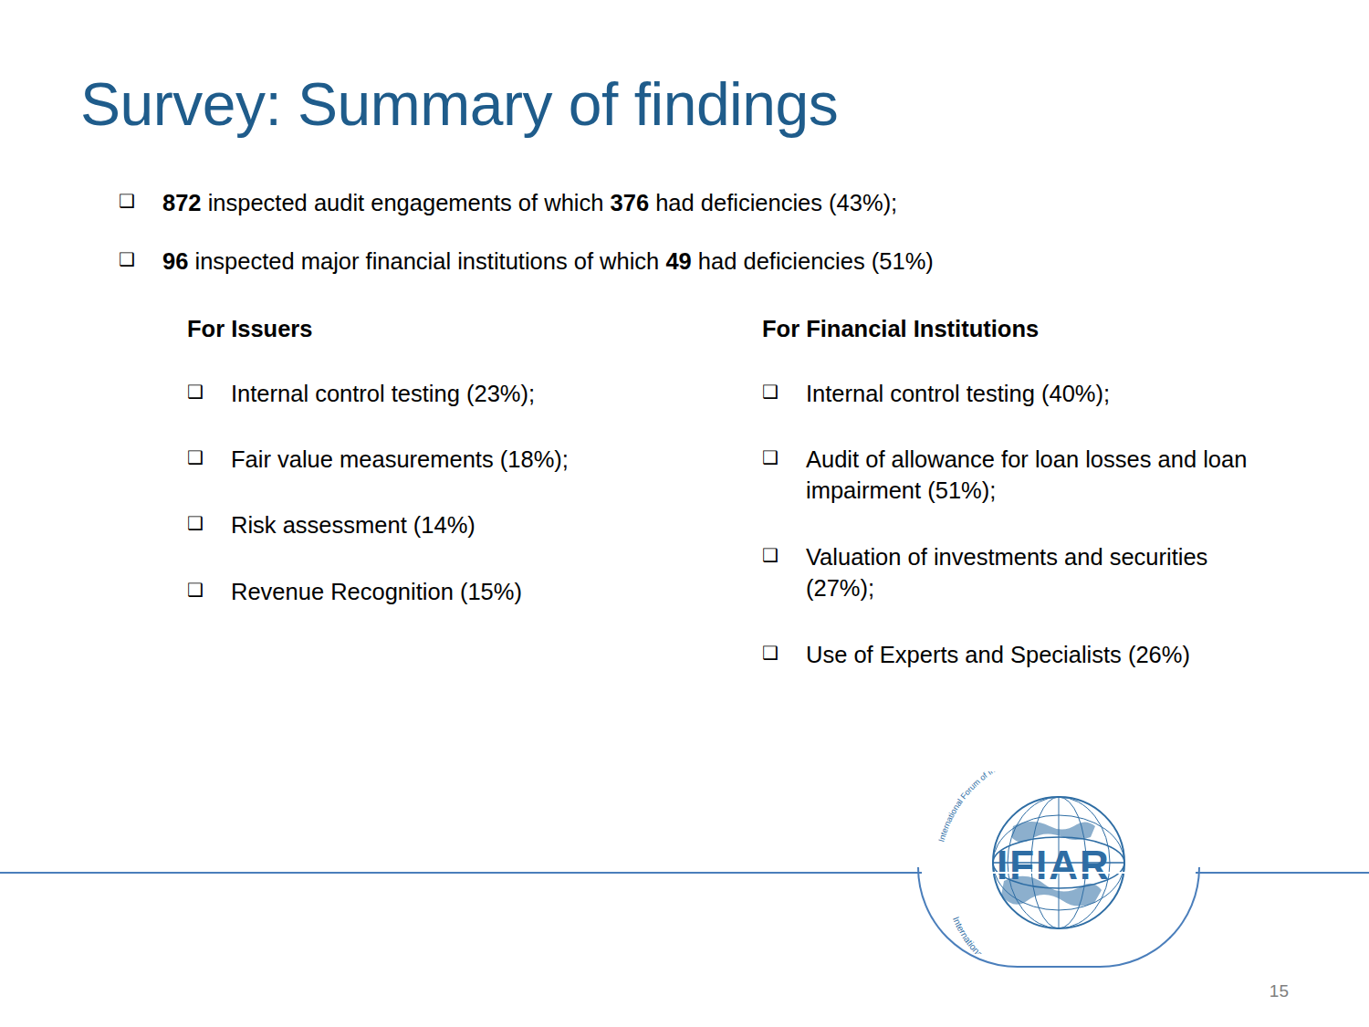Survey: Summary of findings
872 inspected audit engagements of which 376 had deficiencies (43%);
96 inspected major financial institutions of which 49 had deficiencies (51%)
For Issuers
Internal control testing (23%);
Fair value measurements (18%);
Risk assessment (14%)
Revenue Recognition (15%)
For Financial Institutions
Internal control testing (40%);
Audit of allowance for loan losses and loan impairment (51%);
Valuation of investments and securities (27%);
Use of Experts and Specialists (26%)
IFIAR International Forum of Independent Audit Regulators International Forum of Independent Audit Regulators
15